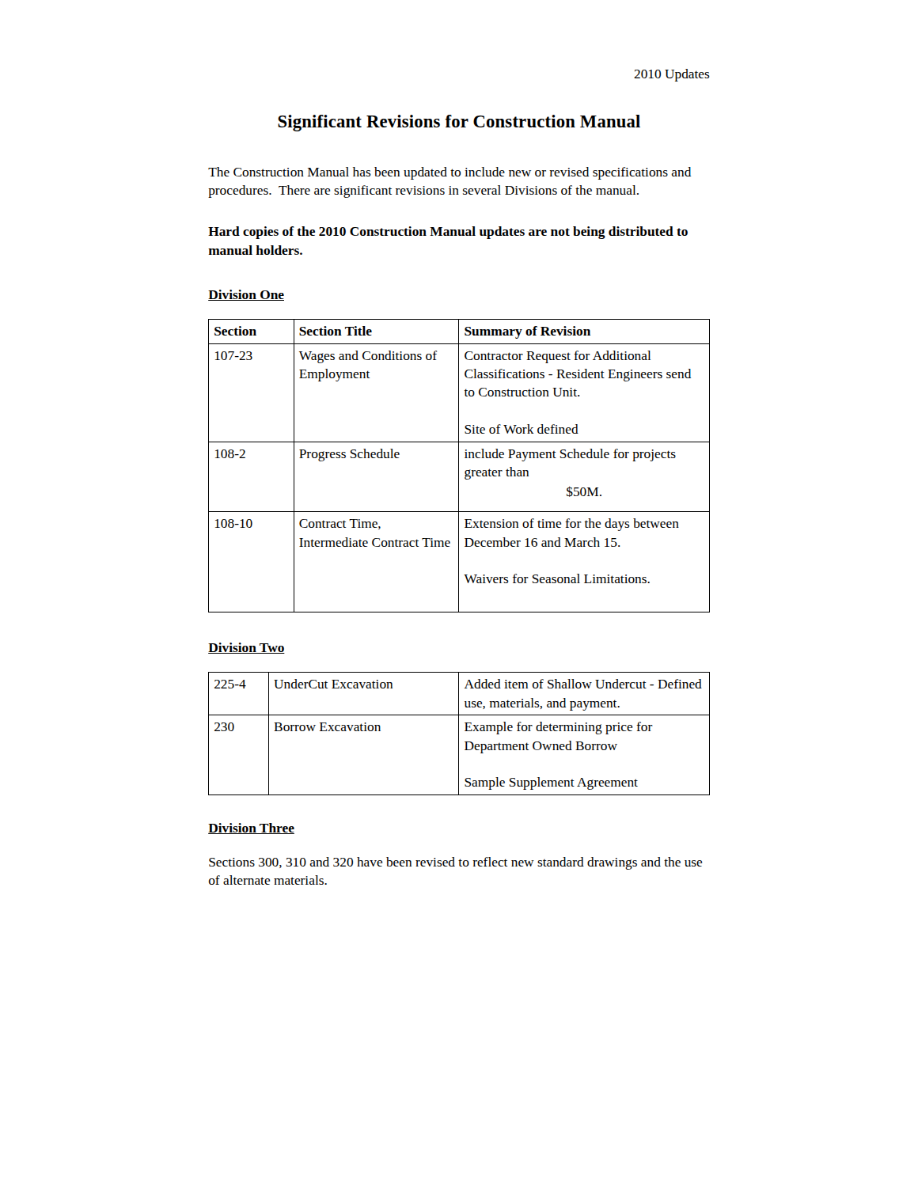2010 Updates
Significant Revisions for Construction Manual
The Construction Manual has been updated to include new or revised specifications and procedures. There are significant revisions in several Divisions of the manual.
Hard copies of the 2010 Construction Manual updates are not being distributed to manual holders.
Division One
| Section | Section Title | Summary of Revision |
| --- | --- | --- |
| 107-23 | Wages and Conditions of Employment | Contractor Request for Additional Classifications - Resident Engineers send to Construction Unit. Site of Work defined |
| 108-2 | Progress Schedule | include Payment Schedule for projects greater than $50M. |
| 108-10 | Contract Time, Intermediate Contract Time | Extension of time for the days between December 16 and March 15. Waivers for Seasonal Limitations. |
Division Two
| 225-4 | UnderCut Excavation | Added item of Shallow Undercut - Defined use, materials, and payment. |
| 230 | Borrow Excavation | Example for determining price for Department Owned Borrow Sample Supplement Agreement |
Division Three
Sections 300, 310 and 320 have been revised to reflect new standard drawings and the use of alternate materials.